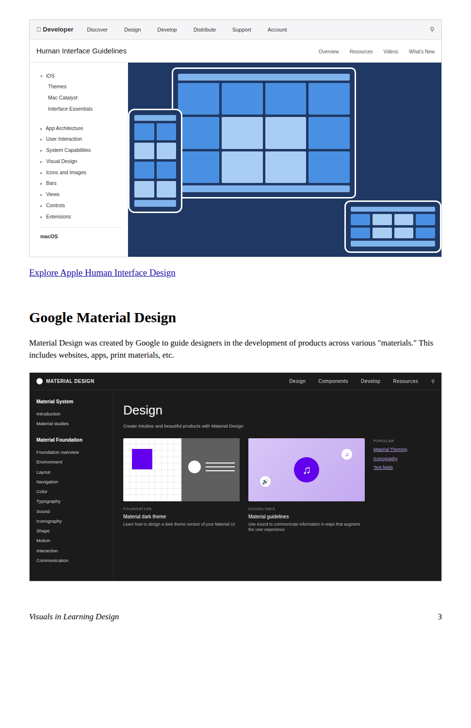 Developer Discover Design Develop Distribute Support Account ⚲
Human Interface Guidelines Overview Resources Videos What's New
▾ iOS
Themes
Mac Catalyst
Interface Essentials
▸ App Architecture
▸ User Interaction
▸ System Capabilities
▸ Visual Design
▸ Icons and Images
▸ Bars
▸ Views
▸ Controls
▸ Extensions
macOS
Explore Apple Human Interface Design
Google Material Design
Material Design was created by Google to guide designers in the development of products across various "materials." This includes websites, apps, print materials, etc.
MATERIAL DESIGN Design Components Develop Resources ⚲
Material System
Introduction
Material studies
Material Foundation
Foundation overview
Environment
Layout
Navigation
Color
Typography
Sound
Iconography
Shape
Motion
Interaction
Communication
Design
Create intuitive and beautiful products with Material Design
FOUNDATION
Material dark theme
Learn how to design a dark theme version of your Material UI
♫
🔊
♫
GUIDELINES
Material guidelines
Use sound to communicate information in ways that augment the user experience
POPULAR
Material Theming Iconography Text fields
Visuals in Learning Design 3